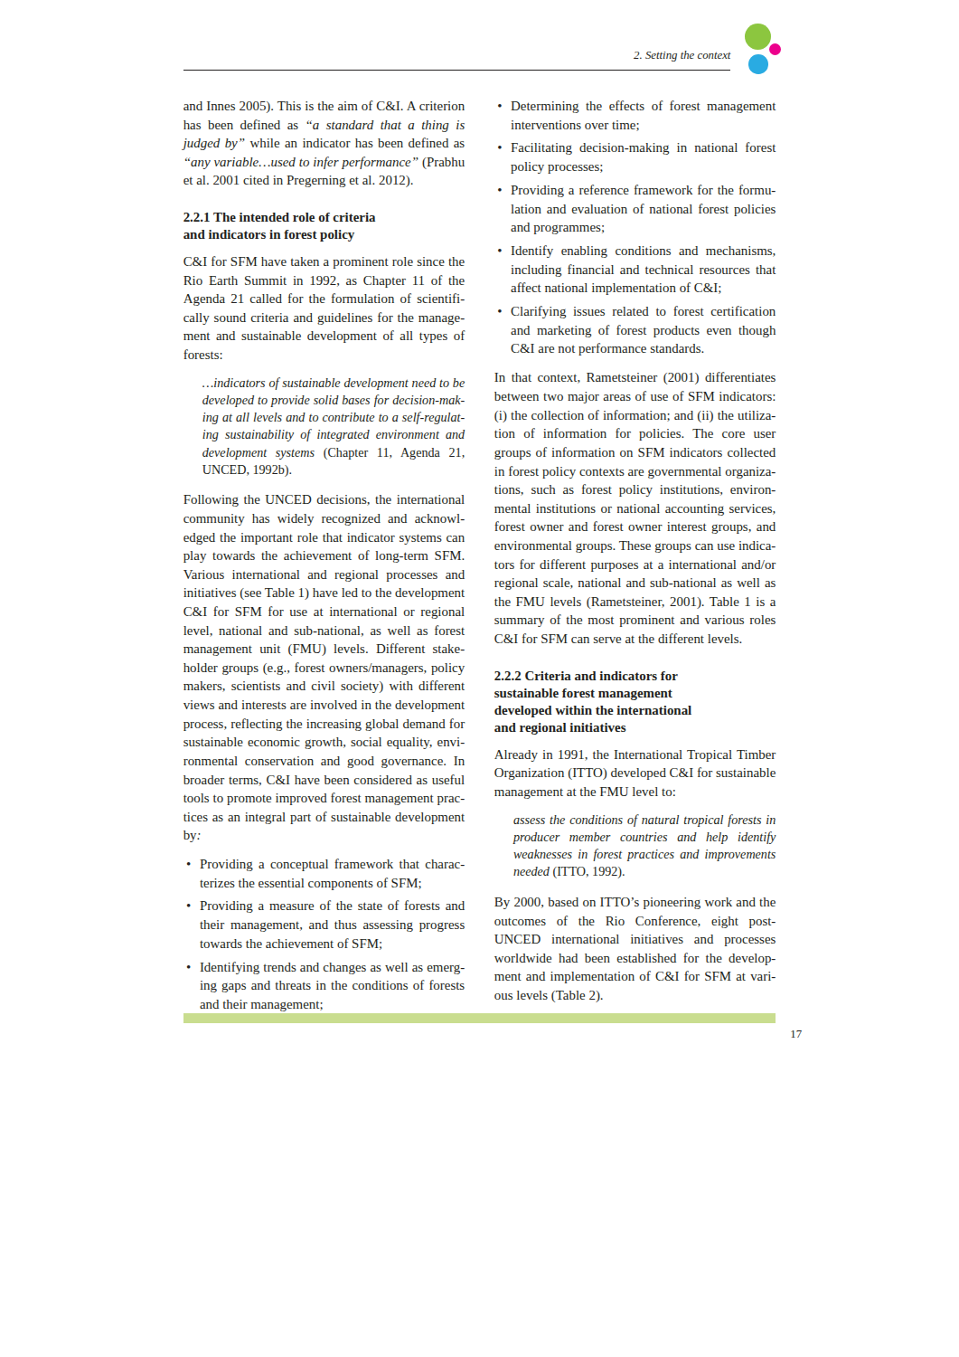2. Setting the context
and Innes 2005). This is the aim of C&I. A criterion has been defined as “a standard that a thing is judged by” while an indicator has been defined as “any variable…used to infer performance” (Prabhu et al. 2001 cited in Pregerning et al. 2012).
2.2.1 The intended role of criteria
and indicators in forest policy
C&I for SFM have taken a prominent role since the Rio Earth Summit in 1992, as Chapter 11 of the Agenda 21 called for the formulation of scientifically sound criteria and guidelines for the management and sustainable development of all types of forests:
…indicators of sustainable development need to be developed to provide solid bases for decision-making at all levels and to contribute to a self-regulating sustainability of integrated environment and development systems (Chapter 11, Agenda 21, UNCED, 1992b).
Following the UNCED decisions, the international community has widely recognized and acknowledged the important role that indicator systems can play towards the achievement of long-term SFM. Various international and regional processes and initiatives (see Table 1) have led to the development C&I for SFM for use at international or regional level, national and sub-national, as well as forest management unit (FMU) levels. Different stakeholder groups (e.g., forest owners/managers, policy makers, scientists and civil society) with different views and interests are involved in the development process, reflecting the increasing global demand for sustainable economic growth, social equality, environmental conservation and good governance. In broader terms, C&I have been considered as useful tools to promote improved forest management practices as an integral part of sustainable development by:
Providing a conceptual framework that characterizes the essential components of SFM;
Providing a measure of the state of forests and their management, and thus assessing progress towards the achievement of SFM;
Identifying trends and changes as well as emerging gaps and threats in the conditions of forests and their management;
Determining the effects of forest management interventions over time;
Facilitating decision-making in national forest policy processes;
Providing a reference framework for the formulation and evaluation of national forest policies and programmes;
Identify enabling conditions and mechanisms, including financial and technical resources that affect national implementation of C&I;
Clarifying issues related to forest certification and marketing of forest products even though C&I are not performance standards.
In that context, Rametsteiner (2001) differentiates between two major areas of use of SFM indicators: (i) the collection of information; and (ii) the utilization of information for policies. The core user groups of information on SFM indicators collected in forest policy contexts are governmental organizations, such as forest policy institutions, environmental institutions or national accounting services, forest owner and forest owner interest groups, and environmental groups. These groups can use indicators for different purposes at a international and/or regional scale, national and sub-national as well as the FMU levels (Rametsteiner, 2001). Table 1 is a summary of the most prominent and various roles C&I for SFM can serve at the different levels.
2.2.2 Criteria and indicators for
sustainable forest management
developed within the international
and regional initiatives
Already in 1991, the International Tropical Timber Organization (ITTO) developed C&I for sustainable management at the FMU level to:
assess the conditions of natural tropical forests in producer member countries and help identify weaknesses in forest practices and improvements needed (ITTO, 1992).
By 2000, based on ITTO’s pioneering work and the outcomes of the Rio Conference, eight post-UNCED international initiatives and processes worldwide had been established for the development and implementation of C&I for SFM at various levels (Table 2).
17